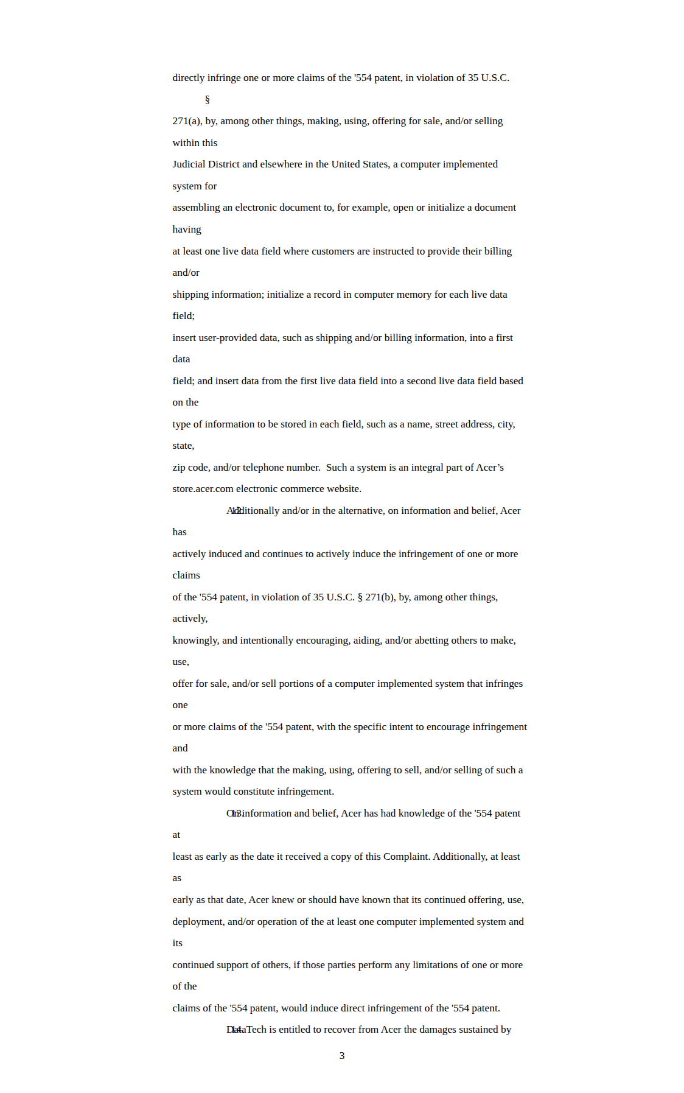directly infringe one or more claims of the '554 patent, in violation of 35 U.S.C. §
271(a), by, among other things, making, using, offering for sale, and/or selling within this
Judicial District and elsewhere in the United States, a computer implemented system for
assembling an electronic document to, for example, open or initialize a document having
at least one live data field where customers are instructed to provide their billing and/or
shipping information; initialize a record in computer memory for each live data field;
insert user-provided data, such as shipping and/or billing information, into a first data
field; and insert data from the first live data field into a second live data field based on the
type of information to be stored in each field, such as a name, street address, city, state,
zip code, and/or telephone number. Such a system is an integral part of Acer’s
store.acer.com electronic commerce website.
12. Additionally and/or in the alternative, on information and belief, Acer has
actively induced and continues to actively induce the infringement of one or more claims
of the '554 patent, in violation of 35 U.S.C. § 271(b), by, among other things, actively,
knowingly, and intentionally encouraging, aiding, and/or abetting others to make, use,
offer for sale, and/or sell portions of a computer implemented system that infringes one
or more claims of the '554 patent, with the specific intent to encourage infringement and
with the knowledge that the making, using, offering to sell, and/or selling of such a
system would constitute infringement.
13. On information and belief, Acer has had knowledge of the '554 patent at
least as early as the date it received a copy of this Complaint. Additionally, at least as
early as that date, Acer knew or should have known that its continued offering, use,
deployment, and/or operation of the at least one computer implemented system and its
continued support of others, if those parties perform any limitations of one or more of the
claims of the '554 patent, would induce direct infringement of the '554 patent.
14. DataTech is entitled to recover from Acer the damages sustained by
3